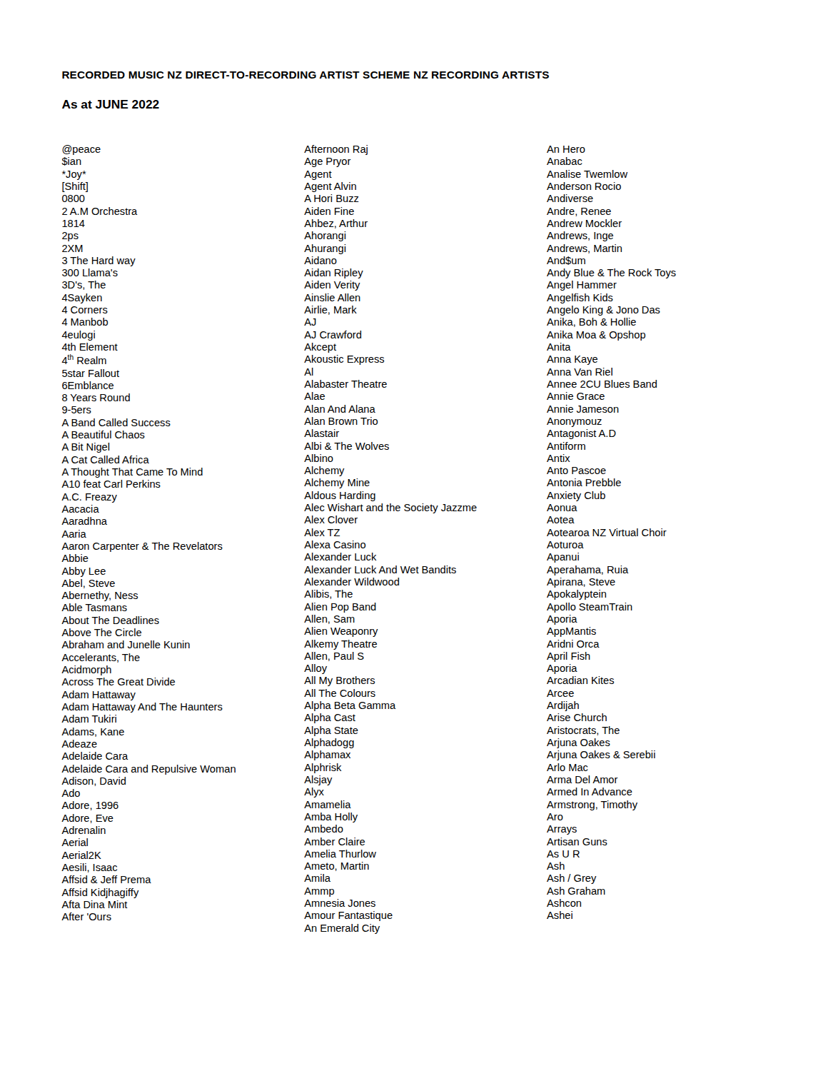RECORDED MUSIC NZ DIRECT-TO-RECORDING ARTIST SCHEME NZ RECORDING ARTISTS
As at JUNE 2022
@peace
$ian
*Joy*
[Shift]
0800
2 A.M Orchestra
1814
2ps
2XM
3 The Hard way
300 Llama's
3D's, The
4Sayken
4 Corners
4 Manbob
4eulogi
4th Element
4th Realm
5star Fallout
6Emblance
8 Years Round
9-5ers
A Band Called Success
A Beautiful Chaos
A Bit Nigel
A Cat Called Africa
A Thought That Came To Mind
A10 feat Carl Perkins
A.C. Freazy
Aacacia
Aaradhna
Aaria
Aaron Carpenter & The Revelators
Abbie
Abby Lee
Abel, Steve
Abernethy, Ness
Able Tasmans
About The Deadlines
Above The Circle
Abraham and Junelle Kunin
Accelerants, The
Acidmorph
Across The Great Divide
Adam Hattaway
Adam Hattaway And The Haunters
Adam Tukiri
Adams, Kane
Adeaze
Adelaide Cara
Adelaide Cara and Repulsive Woman
Adison, David
Ado
Adore, 1996
Adore, Eve
Adrenalin
Aerial
Aerial2K
Aesili, Isaac
Affsid & Jeff Prema
Affsid Kidjhagiffy
Afta Dina Mint
After 'Ours
Afternoon Raj
Age Pryor
Agent
Agent Alvin
A Hori Buzz
Aiden Fine
Ahbez, Arthur
Ahorangi
Ahurangi
Aidano
Aidan Ripley
Aiden Verity
Ainslie Allen
Airlie, Mark
AJ
AJ Crawford
Akcept
Akoustic Express
Al
Alabaster Theatre
Alae
Alan And Alana
Alan Brown Trio
Alastair
Albi & The Wolves
Albino
Alchemy
Alchemy Mine
Aldous Harding
Alec Wishart and the Society Jazzme
Alex Clover
Alex TZ
Alexa Casino
Alexander Luck
Alexander Luck And Wet Bandits
Alexander Wildwood
Alibis, The
Alien Pop Band
Allen, Sam
Alien Weaponry
Alkemy Theatre
Allen, Paul S
Alloy
All My Brothers
All The Colours
Alpha Beta Gamma
Alpha Cast
Alpha State
Alphadogg
Alphamax
Alphrisk
Alsjay
Alyx
Amamelia
Amba Holly
Ambedo
Amber Claire
Amelia Thurlow
Ameto, Martin
Amila
Ammp
Amnesia Jones
Amour Fantastique
An Emerald City
An Hero
Anabac
Analise Twemlow
Anderson Rocio
Andiverse
Andre, Renee
Andrew Mockler
Andrews, Inge
Andrews, Martin
And$um
Andy Blue & The Rock Toys
Angel Hammer
Angelfish Kids
Angelo King & Jono Das
Anika, Boh & Hollie
Anika Moa & Opshop
Anita
Anna Kaye
Anna Van Riel
Annee 2CU Blues Band
Annie Grace
Annie Jameson
Anonymouz
Antagonist A.D
Antiform
Antix
Anto Pascoe
Antonia Prebble
Anxiety Club
Aonua
Aotea
Aotearoa NZ Virtual Choir
Aoturoa
Apanui
Aperahama, Ruia
Apirana, Steve
Apokalyptein
Apollo SteamTrain
Aporia
AppMantis
Aridni Orca
April Fish
Aporia
Arcadian Kites
Arcee
Ardijah
Arise Church
Aristocrats, The
Arjuna Oakes
Arjuna Oakes & Serebii
Arlo Mac
Arma Del Amor
Armed In Advance
Armstrong, Timothy
Aro
Arrays
Artisan Guns
As U R
Ash
Ash / Grey
Ash Graham
Ashcon
Ashei